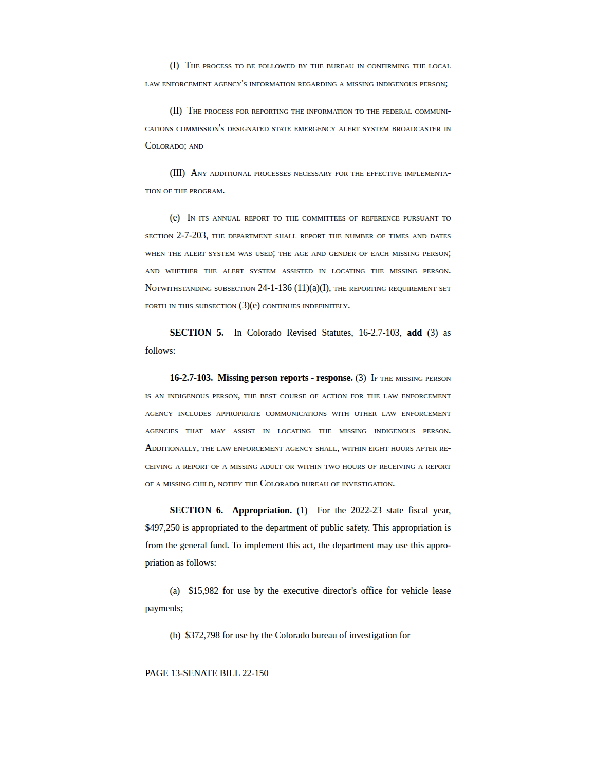(I) The process to be followed by the bureau in confirming the local law enforcement agency's information regarding a missing indigenous person;
(II) The process for reporting the information to the federal communications commission's designated state emergency alert system broadcaster in Colorado; and
(III) Any additional processes necessary for the effective implementation of the program.
(e) In its annual report to the committees of reference pursuant to section 2-7-203, the department shall report the number of times and dates when the alert system was used; the age and gender of each missing person; and whether the alert system assisted in locating the missing person. Notwithstanding subsection 24-1-136 (11)(a)(I), the reporting requirement set forth in this subsection (3)(e) continues indefinitely.
SECTION 5. In Colorado Revised Statutes, 16-2.7-103, add (3) as follows:
16-2.7-103. Missing person reports - response. (3) If the missing person is an indigenous person, the best course of action for the law enforcement agency includes appropriate communications with other law enforcement agencies that may assist in locating the missing indigenous person. Additionally, the law enforcement agency shall, within eight hours after receiving a report of a missing adult or within two hours of receiving a report of a missing child, notify the Colorado bureau of investigation.
SECTION 6. Appropriation. (1) For the 2022-23 state fiscal year, $497,250 is appropriated to the department of public safety. This appropriation is from the general fund. To implement this act, the department may use this appropriation as follows:
(a) $15,982 for use by the executive director's office for vehicle lease payments;
(b) $372,798 for use by the Colorado bureau of investigation for
PAGE 13-SENATE BILL 22-150